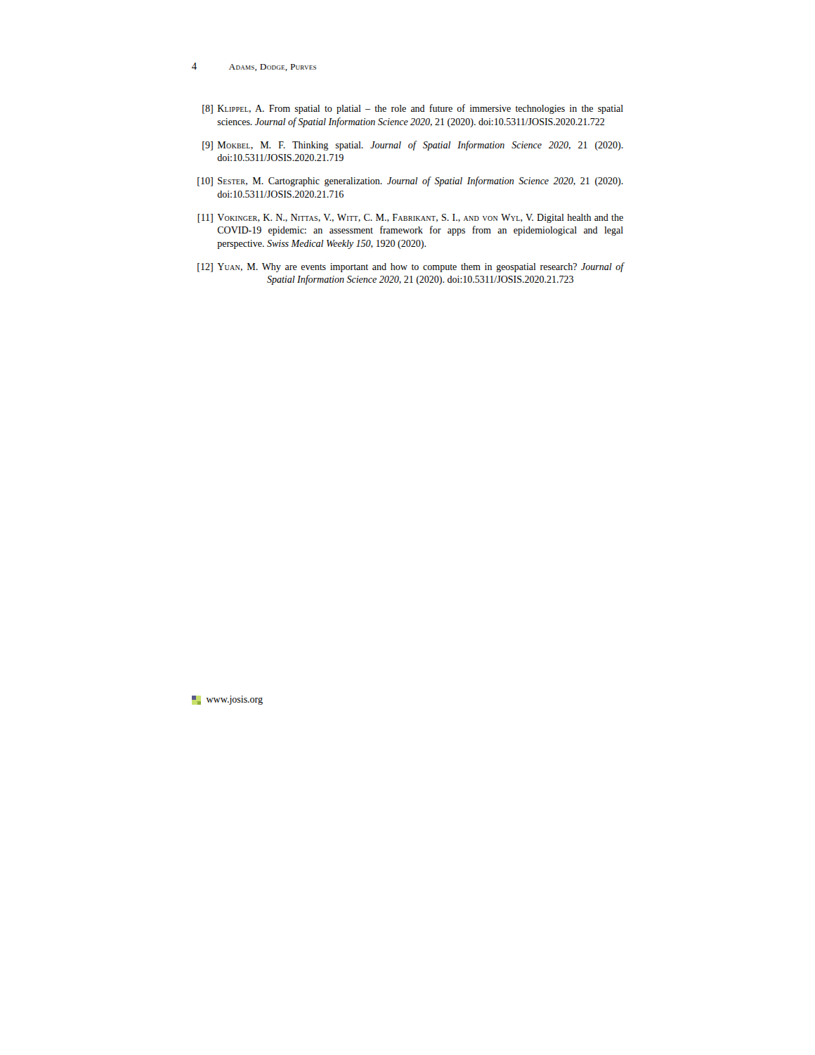4 Adams, Dodge, Purves
[8] Klippel, A. From spatial to platial – the role and future of immersive technologies in the spatial sciences. Journal of Spatial Information Science 2020, 21 (2020). doi:10.5311/JOSIS.2020.21.722
[9] Mokbel, M. F. Thinking spatial. Journal of Spatial Information Science 2020, 21 (2020). doi:10.5311/JOSIS.2020.21.719
[10] Sester, M. Cartographic generalization. Journal of Spatial Information Science 2020, 21 (2020). doi:10.5311/JOSIS.2020.21.716
[11] Vokinger, K. N., Nittas, V., Witt, C. M., Fabrikant, S. I., and von Wyl, V. Digital health and the COVID-19 epidemic: an assessment framework for apps from an epidemiological and legal perspective. Swiss Medical Weekly 150, 1920 (2020).
[12] Yuan, M. Why are events important and how to compute them in geospatial research? Journal of Spatial Information Science 2020, 21 (2020). doi:10.5311/JOSIS.2020.21.723
www.josis.org